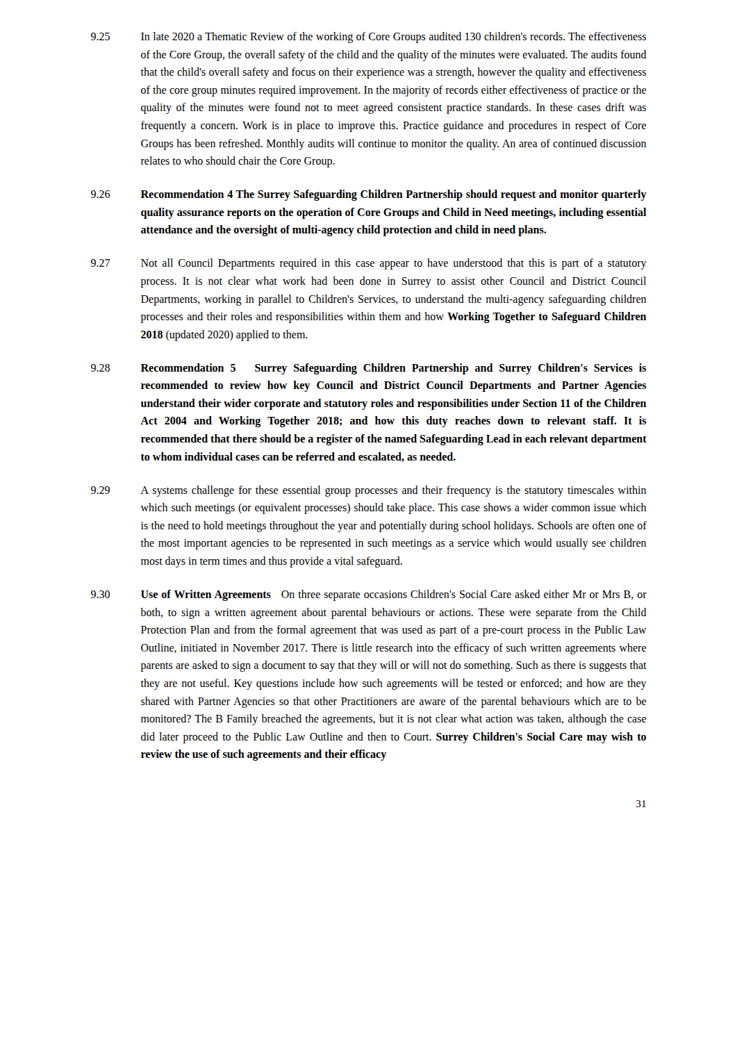9.25
In late 2020 a Thematic Review of the working of Core Groups audited 130 children's records. The effectiveness of the Core Group, the overall safety of the child and the quality of the minutes were evaluated. The audits found that the child's overall safety and focus on their experience was a strength, however the quality and effectiveness of the core group minutes required improvement. In the majority of records either effectiveness of practice or the quality of the minutes were found not to meet agreed consistent practice standards. In these cases drift was frequently a concern. Work is in place to improve this. Practice guidance and procedures in respect of Core Groups has been refreshed. Monthly audits will continue to monitor the quality. An area of continued discussion relates to who should chair the Core Group.
9.26
Recommendation 4 The Surrey Safeguarding Children Partnership should request and monitor quarterly quality assurance reports on the operation of Core Groups and Child in Need meetings, including essential attendance and the oversight of multi-agency child protection and child in need plans.
9.27
Not all Council Departments required in this case appear to have understood that this is part of a statutory process. It is not clear what work had been done in Surrey to assist other Council and District Council Departments, working in parallel to Children's Services, to understand the multi-agency safeguarding children processes and their roles and responsibilities within them and how Working Together to Safeguard Children 2018 (updated 2020) applied to them.
9.28
Recommendation 5 Surrey Safeguarding Children Partnership and Surrey Children's Services is recommended to review how key Council and District Council Departments and Partner Agencies understand their wider corporate and statutory roles and responsibilities under Section 11 of the Children Act 2004 and Working Together 2018; and how this duty reaches down to relevant staff. It is recommended that there should be a register of the named Safeguarding Lead in each relevant department to whom individual cases can be referred and escalated, as needed.
9.29
A systems challenge for these essential group processes and their frequency is the statutory timescales within which such meetings (or equivalent processes) should take place. This case shows a wider common issue which is the need to hold meetings throughout the year and potentially during school holidays. Schools are often one of the most important agencies to be represented in such meetings as a service which would usually see children most days in term times and thus provide a vital safeguard.
9.30
Use of Written Agreements On three separate occasions Children's Social Care asked either Mr or Mrs B, or both, to sign a written agreement about parental behaviours or actions. These were separate from the Child Protection Plan and from the formal agreement that was used as part of a pre-court process in the Public Law Outline, initiated in November 2017. There is little research into the efficacy of such written agreements where parents are asked to sign a document to say that they will or will not do something. Such as there is suggests that they are not useful. Key questions include how such agreements will be tested or enforced; and how are they shared with Partner Agencies so that other Practitioners are aware of the parental behaviours which are to be monitored? The B Family breached the agreements, but it is not clear what action was taken, although the case did later proceed to the Public Law Outline and then to Court. Surrey Children's Social Care may wish to review the use of such agreements and their efficacy
31